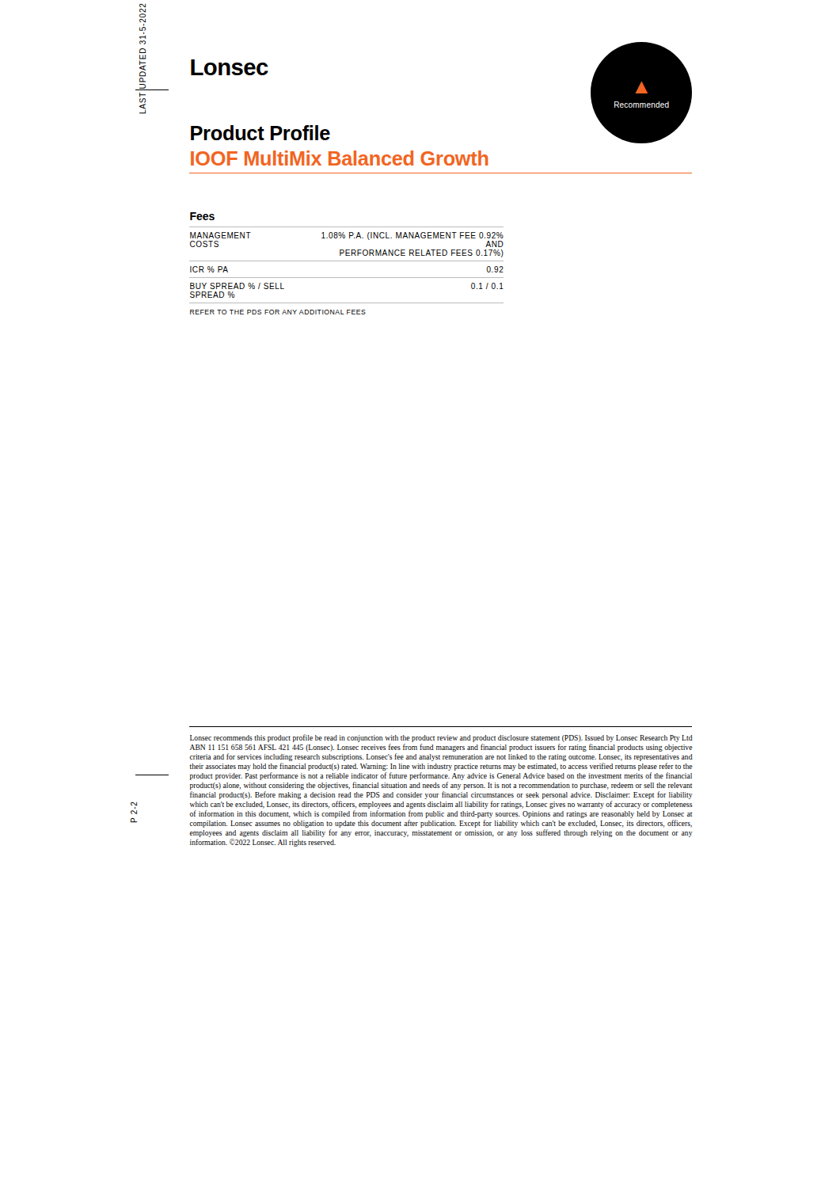LAST UPDATED 31-5-2022
P 2-2
Lonsec
▲
Recommended
Product Profile
IOOF MultiMix Balanced Growth
Fees
| MANAGEMENT COSTS | 1.08% P.A. (INCL. MANAGEMENT FEE 0.92% AND PERFORMANCE RELATED FEES 0.17%) |
| ICR % PA | 0.92 |
| BUY SPREAD % / SELL SPREAD % | 0.1 / 0.1 |
REFER TO THE PDS FOR ANY ADDITIONAL FEES
Lonsec recommends this product profile be read in conjunction with the product review and product disclosure statement (PDS). Issued by Lonsec Research Pty Ltd ABN 11 151 658 561 AFSL 421 445 (Lonsec). Lonsec receives fees from fund managers and financial product issuers for rating financial products using objective criteria and for services including research subscriptions. Lonsec's fee and analyst remuneration are not linked to the rating outcome. Lonsec, its representatives and their associates may hold the financial product(s) rated. Warning: In line with industry practice returns may be estimated, to access verified returns please refer to the product provider. Past performance is not a reliable indicator of future performance. Any advice is General Advice based on the investment merits of the financial product(s) alone, without considering the objectives, financial situation and needs of any person. It is not a recommendation to purchase, redeem or sell the relevant financial product(s). Before making a decision read the PDS and consider your financial circumstances or seek personal advice. Disclaimer: Except for liability which can't be excluded, Lonsec, its directors, officers, employees and agents disclaim all liability for ratings, Lonsec gives no warranty of accuracy or completeness of information in this document, which is compiled from information from public and third-party sources. Opinions and ratings are reasonably held by Lonsec at compilation. Lonsec assumes no obligation to update this document after publication. Except for liability which can't be excluded, Lonsec, its directors, officers, employees and agents disclaim all liability for any error, inaccuracy, misstatement or omission, or any loss suffered through relying on the document or any information. ©2022 Lonsec. All rights reserved.